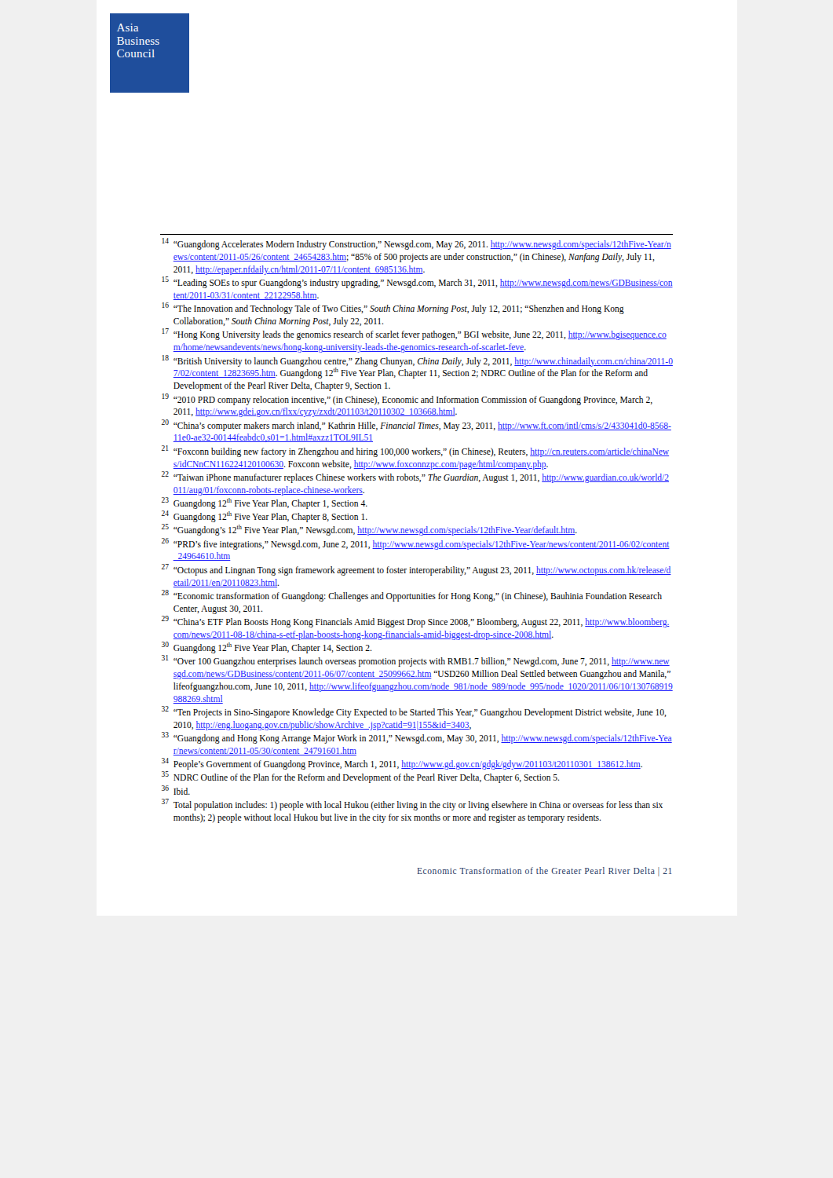Asia Business Council
“Guangdong Accelerates Modern Industry Construction,” Newsgd.com, May 26, 2011. http://www.newsgd.com/specials/12thFive-Year/news/content/2011-05/26/content_24654283.htm; “85% of 500 projects are under construction,” (in Chinese), Nanfang Daily, July 11, 2011, http://epaper.nfdaily.cn/html/2011-07/11/content_6985136.htm.
“Leading SOEs to spur Guangdong’s industry upgrading,” Newsgd.com, March 31, 2011, http://www.newsgd.com/news/GDBusiness/content/2011-03/31/content_22122958.htm.
“The Innovation and Technology Tale of Two Cities,” South China Morning Post, July 12, 2011; “Shenzhen and Hong Kong Collaboration,” South China Morning Post, July 22, 2011.
“Hong Kong University leads the genomics research of scarlet fever pathogen,” BGI website, June 22, 2011, http://www.bgisequence.com/home/newsandevents/news/hong-kong-university-leads-the-genomics-research-of-scarlet-feve.
“British University to launch Guangzhou centre,” Zhang Chunyan, China Daily, July 2, 2011, http://www.chinadaily.com.cn/china/2011-07/02/content_12823695.htm. Guangdong 12th Five Year Plan, Chapter 11, Section 2; NDRC Outline of the Plan for the Reform and Development of the Pearl River Delta, Chapter 9, Section 1.
“2010 PRD company relocation incentive,” (in Chinese), Economic and Information Commission of Guangdong Province, March 2, 2011, http://www.gdei.gov.cn/flxx/cyzy/zxdt/201103/t20110302_103668.html.
“China’s computer makers march inland,” Kathrin Hille, Financial Times, May 23, 2011, http://www.ft.com/intl/cms/s/2/433041d0-8568-11e0-ae32-00144feabdc0,s01=1.html#axzz1TOL9IL51
“Foxconn building new factory in Zhengzhou and hiring 100,000 workers,” (in Chinese), Reuters, http://cn.reuters.com/article/chinaNews/idCNnCN116224120100630. Foxconn website, http://www.foxconnzpc.com/page/html/company.php.
“Taiwan iPhone manufacturer replaces Chinese workers with robots,” The Guardian, August 1, 2011, http://www.guardian.co.uk/world/2011/aug/01/foxconn-robots-replace-chinese-workers.
Guangdong 12th Five Year Plan, Chapter 1, Section 4.
Guangdong 12th Five Year Plan, Chapter 8, Section 1.
“Guangdong’s 12th Five Year Plan,” Newsgd.com, http://www.newsgd.com/specials/12thFive-Year/default.htm.
“PRD’s five integrations,” Newsgd.com, June 2, 2011, http://www.newsgd.com/specials/12thFive-Year/news/content/2011-06/02/content_24964610.htm
“Octopus and Lingnan Tong sign framework agreement to foster interoperability,” August 23, 2011, http://www.octopus.com.hk/release/detail/2011/en/20110823.html.
“Economic transformation of Guangdong: Challenges and Opportunities for Hong Kong,” (in Chinese), Bauhinia Foundation Research Center, August 30, 2011.
“China’s ETF Plan Boosts Hong Kong Financials Amid Biggest Drop Since 2008,” Bloomberg, August 22, 2011, http://www.bloomberg.com/news/2011-08-18/china-s-etf-plan-boosts-hong-kong-financials-amid-biggest-drop-since-2008.html.
Guangdong 12th Five Year Plan, Chapter 14, Section 2.
“Over 100 Guangzhou enterprises launch overseas promotion projects with RMB1.7 billion,” Newgd.com, June 7, 2011, http://www.newsgd.com/news/GDBusiness/content/2011-06/07/content_25099662.htm “USD260 Million Deal Settled between Guangzhou and Manila,” lifeofguangzhou.com, June 10, 2011, http://www.lifeofguangzhou.com/node_981/node_989/node_995/node_1020/2011/06/10/130768919988269.shtml
“Ten Projects in Sino-Singapore Knowledge City Expected to be Started This Year,” Guangzhou Development District website, June 10, 2010, http://eng.luogang.gov.cn/public/showArchive_.jsp?catid=91|155&id=3403,
“Guangdong and Hong Kong Arrange Major Work in 2011,” Newsgd.com, May 30, 2011, http://www.newsgd.com/specials/12thFive-Year/news/content/2011-05/30/content_24791601.htm
People’s Government of Guangdong Province, March 1, 2011, http://www.gd.gov.cn/gdgk/gdyw/201103/t20110301_138612.htm.
NDRC Outline of the Plan for the Reform and Development of the Pearl River Delta, Chapter 6, Section 5.
Ibid.
Total population includes: 1) people with local Hukou (either living in the city or living elsewhere in China or overseas for less than six months); 2) people without local Hukou but live in the city for six months or more and register as temporary residents.
Economic Transformation of the Greater Pearl River Delta | 21